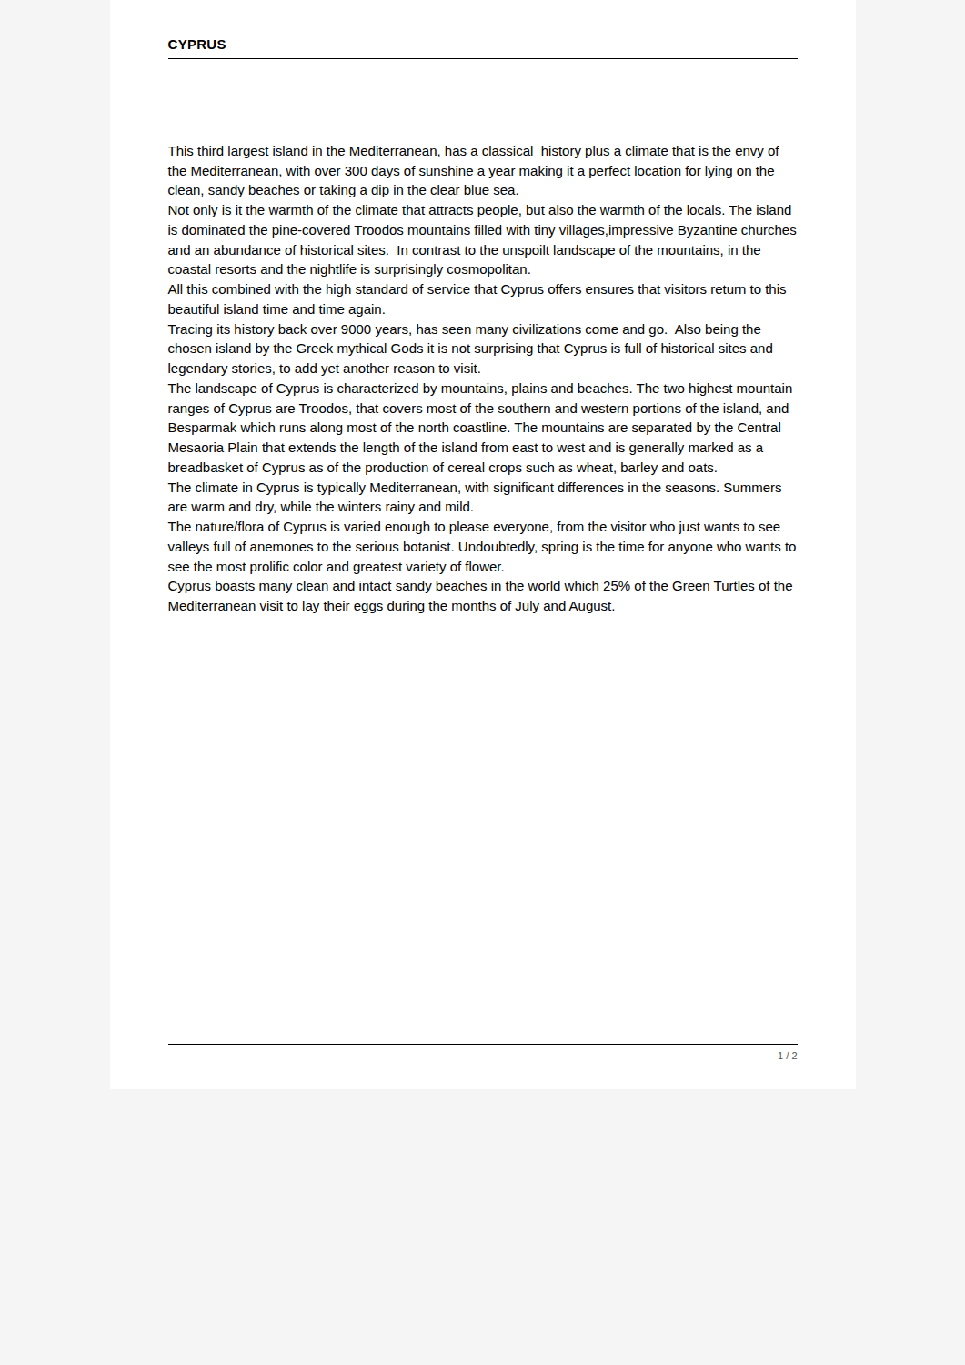CYPRUS
This third largest island in the Mediterranean, has a classical history plus a climate that is the envy of the Mediterranean, with over 300 days of sunshine a year making it a perfect location for lying on the clean, sandy beaches or taking a dip in the clear blue sea.
Not only is it the warmth of the climate that attracts people, but also the warmth of the locals. The island is dominated the pine-covered Troodos mountains filled with tiny villages,impressive Byzantine churches and an abundance of historical sites. In contrast to the unspoilt landscape of the mountains, in the coastal resorts and the nightlife is surprisingly cosmopolitan.
All this combined with the high standard of service that Cyprus offers ensures that visitors return to this beautiful island time and time again.
Tracing its history back over 9000 years, has seen many civilizations come and go. Also being the chosen island by the Greek mythical Gods it is not surprising that Cyprus is full of historical sites and legendary stories, to add yet another reason to visit.
The landscape of Cyprus is characterized by mountains, plains and beaches. The two highest mountain ranges of Cyprus are Troodos, that covers most of the southern and western portions of the island, and Besparmak which runs along most of the north coastline. The mountains are separated by the Central Mesaoria Plain that extends the length of the island from east to west and is generally marked as a breadbasket of Cyprus as of the production of cereal crops such as wheat, barley and oats.
The climate in Cyprus is typically Mediterranean, with significant differences in the seasons. Summers are warm and dry, while the winters rainy and mild.
The nature/flora of Cyprus is varied enough to please everyone, from the visitor who just wants to see valleys full of anemones to the serious botanist. Undoubtedly, spring is the time for anyone who wants to see the most prolific color and greatest variety of flower.
Cyprus boasts many clean and intact sandy beaches in the world which 25% of the Green Turtles of the Mediterranean visit to lay their eggs during the months of July and August.
1 / 2